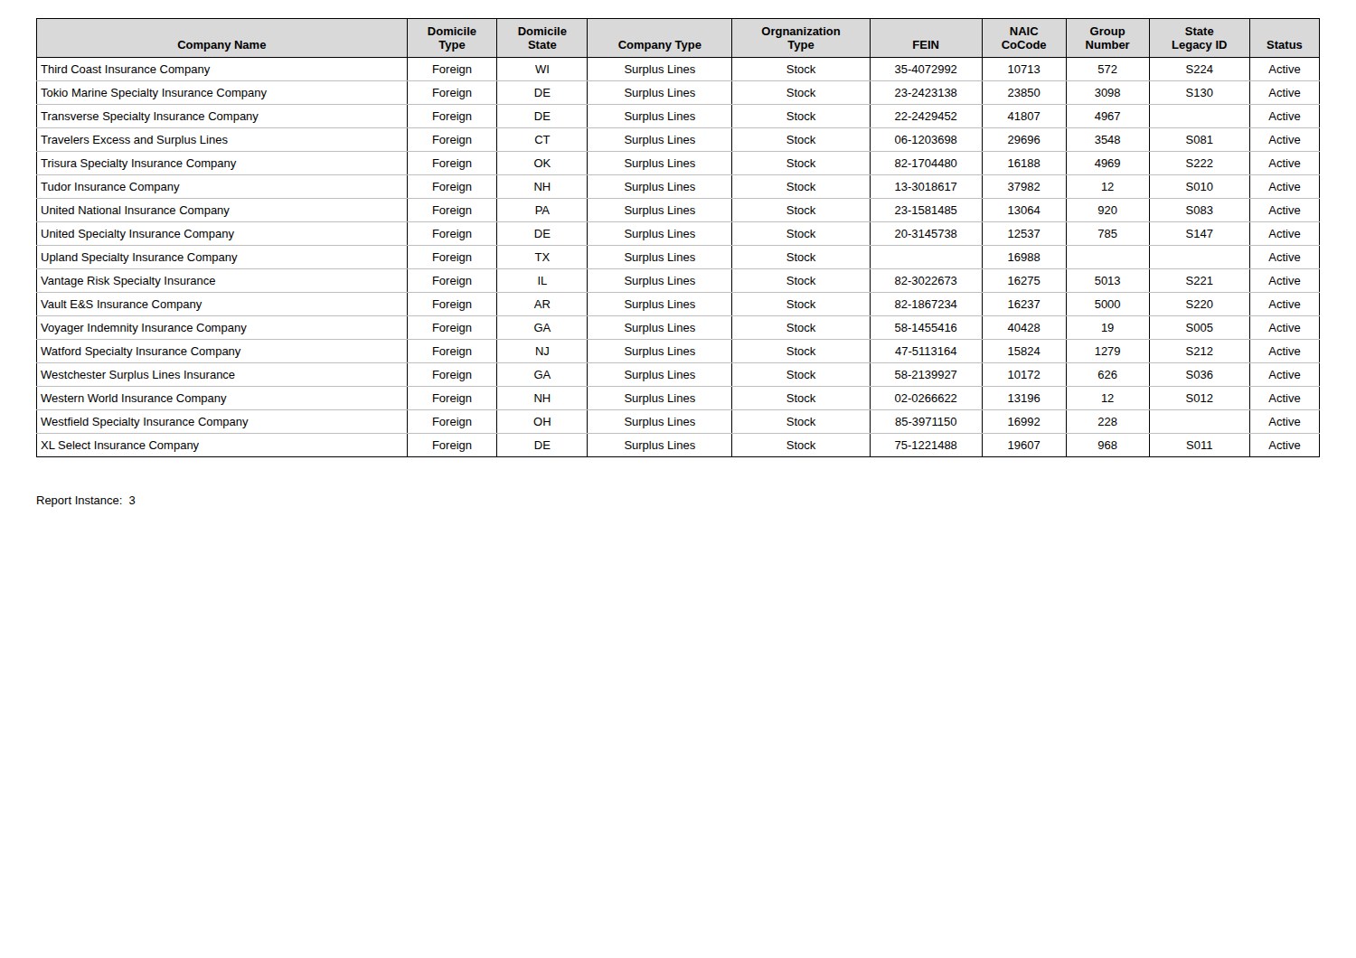| Company Name | Domicile Type | Domicile State | Company Type | Orgnanization Type | FEIN | NAIC CoCode | Group Number | State Legacy ID | Status |
| --- | --- | --- | --- | --- | --- | --- | --- | --- | --- |
| Third Coast Insurance Company | Foreign | WI | Surplus Lines | Stock | 35-4072992 | 10713 | 572 | S224 | Active |
| Tokio Marine Specialty Insurance Company | Foreign | DE | Surplus Lines | Stock | 23-2423138 | 23850 | 3098 | S130 | Active |
| Transverse Specialty Insurance Company | Foreign | DE | Surplus Lines | Stock | 22-2429452 | 41807 | 4967 | | Active |
| Travelers Excess and Surplus Lines | Foreign | CT | Surplus Lines | Stock | 06-1203698 | 29696 | 3548 | S081 | Active |
| Trisura Specialty Insurance Company | Foreign | OK | Surplus Lines | Stock | 82-1704480 | 16188 | 4969 | S222 | Active |
| Tudor Insurance Company | Foreign | NH | Surplus Lines | Stock | 13-3018617 | 37982 | 12 | S010 | Active |
| United National Insurance Company | Foreign | PA | Surplus Lines | Stock | 23-1581485 | 13064 | 920 | S083 | Active |
| United Specialty Insurance Company | Foreign | DE | Surplus Lines | Stock | 20-3145738 | 12537 | 785 | S147 | Active |
| Upland Specialty Insurance Company | Foreign | TX | Surplus Lines | Stock | | 16988 | | | Active |
| Vantage Risk Specialty Insurance | Foreign | IL | Surplus Lines | Stock | 82-3022673 | 16275 | 5013 | S221 | Active |
| Vault E&S Insurance Company | Foreign | AR | Surplus Lines | Stock | 82-1867234 | 16237 | 5000 | S220 | Active |
| Voyager Indemnity Insurance Company | Foreign | GA | Surplus Lines | Stock | 58-1455416 | 40428 | 19 | S005 | Active |
| Watford Specialty Insurance Company | Foreign | NJ | Surplus Lines | Stock | 47-5113164 | 15824 | 1279 | S212 | Active |
| Westchester Surplus Lines Insurance | Foreign | GA | Surplus Lines | Stock | 58-2139927 | 10172 | 626 | S036 | Active |
| Western World Insurance Company | Foreign | NH | Surplus Lines | Stock | 02-0266622 | 13196 | 12 | S012 | Active |
| Westfield Specialty Insurance Company | Foreign | OH | Surplus Lines | Stock | 85-3971150 | 16992 | 228 | | Active |
| XL Select Insurance Company | Foreign | DE | Surplus Lines | Stock | 75-1221488 | 19607 | 968 | S011 | Active |
Report Instance: 3